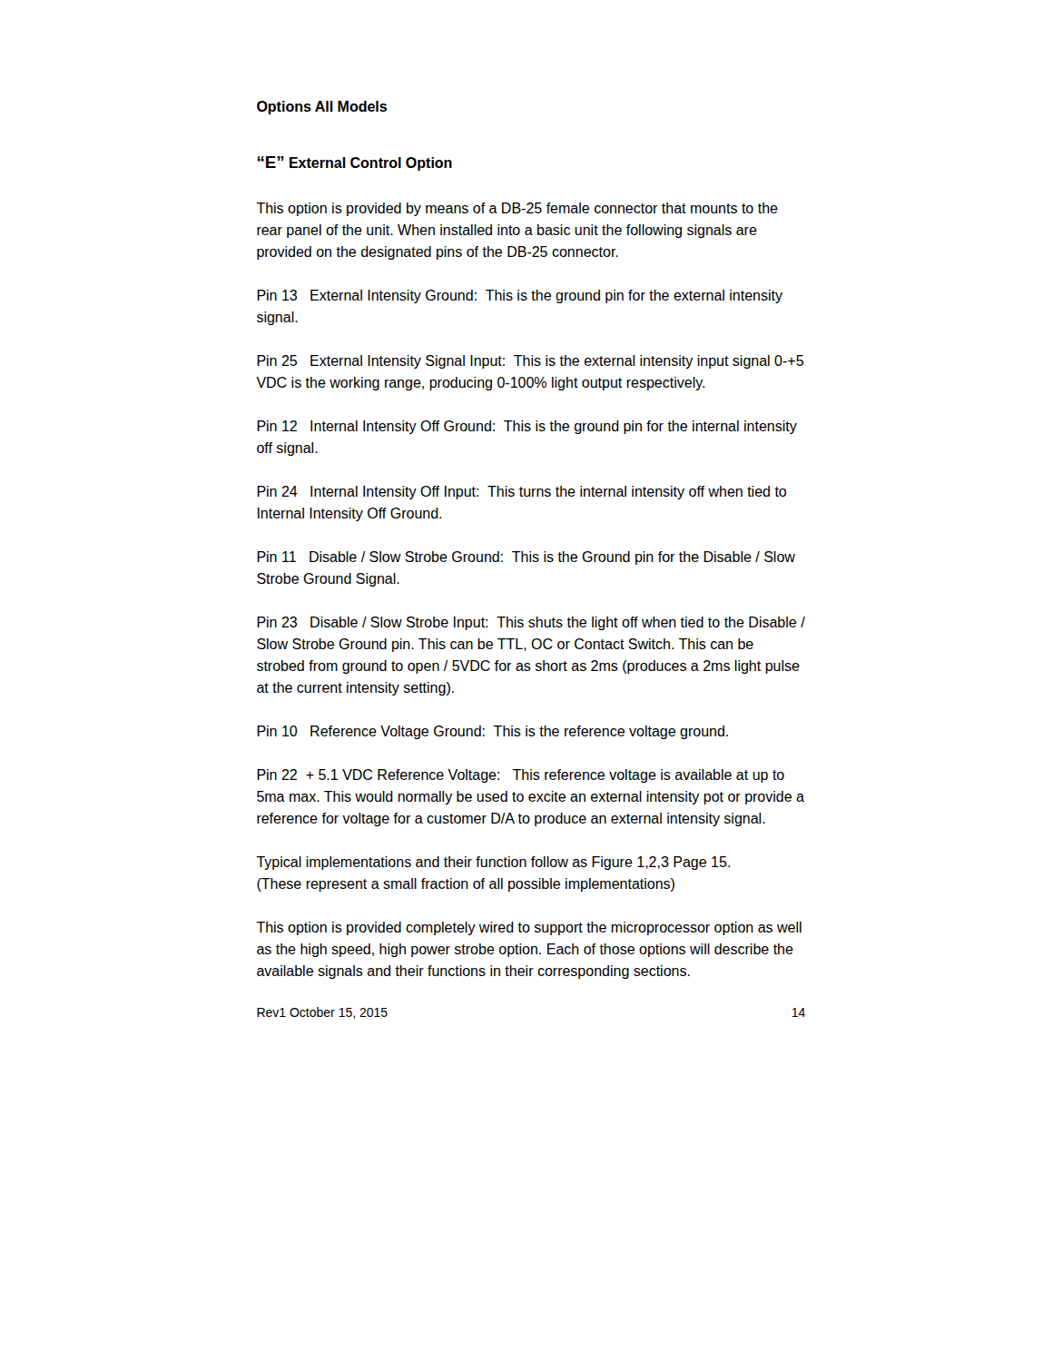Options All Models
“E” External Control Option
This option is provided by means of a DB-25 female connector that mounts to the rear panel of the unit. When installed into a basic unit the following signals are provided on the designated pins of the DB-25 connector.
Pin 13 External Intensity Ground: This is the ground pin for the external intensity signal.
Pin 25 External Intensity Signal Input: This is the external intensity input signal 0-+5 VDC is the working range, producing 0-100% light output respectively.
Pin 12 Internal Intensity Off Ground: This is the ground pin for the internal intensity off signal.
Pin 24 Internal Intensity Off Input: This turns the internal intensity off when tied to Internal Intensity Off Ground.
Pin 11 Disable / Slow Strobe Ground: This is the Ground pin for the Disable / Slow Strobe Ground Signal.
Pin 23 Disable / Slow Strobe Input: This shuts the light off when tied to the Disable / Slow Strobe Ground pin. This can be TTL, OC or Contact Switch. This can be strobed from ground to open / 5VDC for as short as 2ms (produces a 2ms light pulse at the current intensity setting).
Pin 10 Reference Voltage Ground: This is the reference voltage ground.
Pin 22 + 5.1 VDC Reference Voltage: This reference voltage is available at up to 5ma max. This would normally be used to excite an external intensity pot or provide a reference for voltage for a customer D/A to produce an external intensity signal.
Typical implementations and their function follow as Figure 1,2,3 Page 15.
(These represent a small fraction of all possible implementations)
This option is provided completely wired to support the microprocessor option as well as the high speed, high power strobe option. Each of those options will describe the available signals and their functions in their corresponding sections.
Rev1 October 15, 2015 14